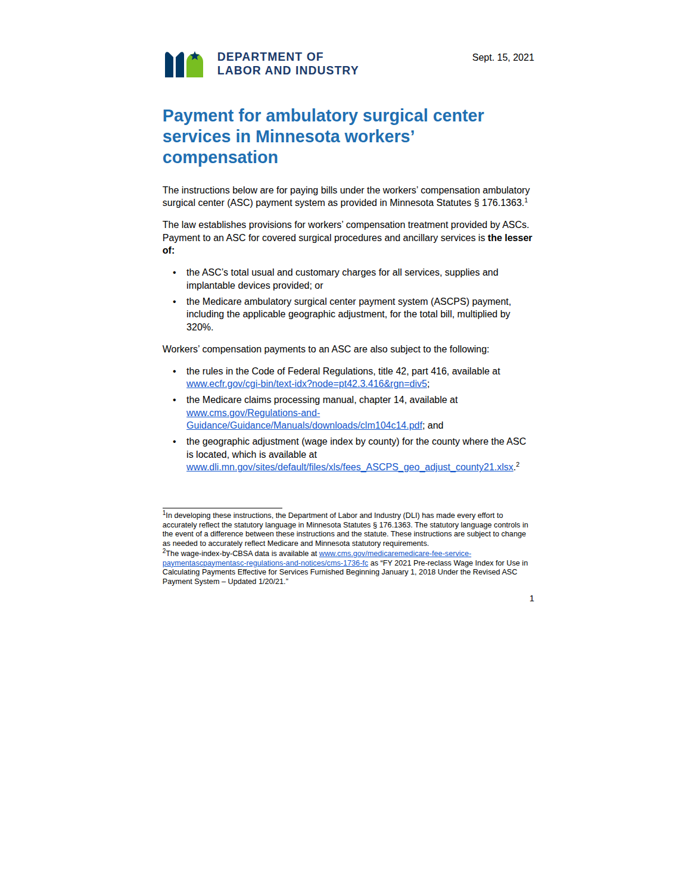Department of
Labor and Industry
Sept. 15, 2021
Payment for ambulatory surgical center services in Minnesota workers’ compensation
The instructions below are for paying bills under the workers’ compensation ambulatory surgical center (ASC) payment system as provided in Minnesota Statutes § 176.1363.1
The law establishes provisions for workers’ compensation treatment provided by ASCs. Payment to an ASC for covered surgical procedures and ancillary services is the lesser of:
the ASC’s total usual and customary charges for all services, supplies and implantable devices provided; or
the Medicare ambulatory surgical center payment system (ASCPS) payment, including the applicable geographic adjustment, for the total bill, multiplied by 320%.
Workers’ compensation payments to an ASC are also subject to the following:
the rules in the Code of Federal Regulations, title 42, part 416, available at www.ecfr.gov/cgi-bin/text-idx?node=pt42.3.416&rgn=div5;
the Medicare claims processing manual, chapter 14, available at www.cms.gov/Regulations-and-Guidance/Guidance/Manuals/downloads/clm104c14.pdf; and
the geographic adjustment (wage index by county) for the county where the ASC is located, which is available at www.dli.mn.gov/sites/default/files/xls/fees_ASCPS_geo_adjust_county21.xlsx.2
1In developing these instructions, the Department of Labor and Industry (DLI) has made every effort to accurately reflect the statutory language in Minnesota Statutes § 176.1363. The statutory language controls in the event of a difference between these instructions and the statute. These instructions are subject to change as needed to accurately reflect Medicare and Minnesota statutory requirements.
2The wage-index-by-CBSA data is available at www.cms.gov/medicaremedicare-fee-service-paymentascpaymentasc-regulations-and-notices/cms-1736-fc as “FY 2021 Pre-reclass Wage Index for Use in Calculating Payments Effective for Services Furnished Beginning January 1, 2018 Under the Revised ASC Payment System – Updated 1/20/21.”
1